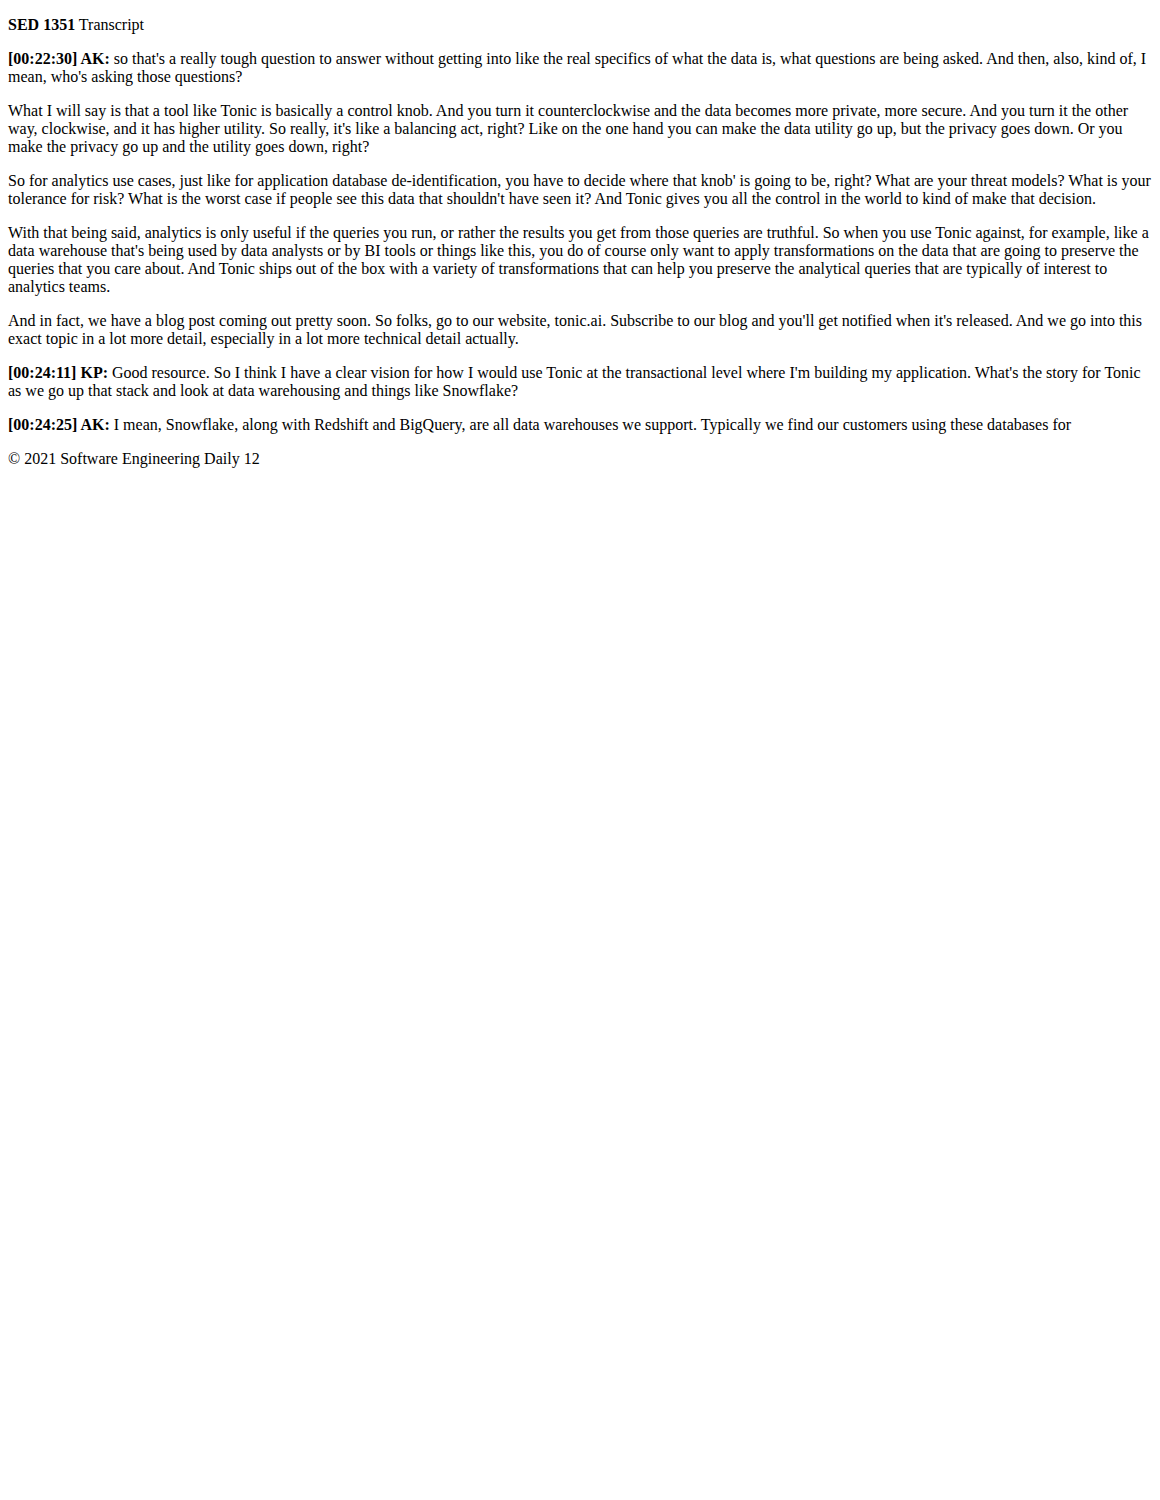SED 1351 Transcript
[00:22:30] AK: so that's a really tough question to answer without getting into like the real specifics of what the data is, what questions are being asked. And then, also, kind of, I mean, who's asking those questions?
What I will say is that a tool like Tonic is basically a control knob. And you turn it counterclockwise and the data becomes more private, more secure. And you turn it the other way, clockwise, and it has higher utility. So really, it's like a balancing act, right? Like on the one hand you can make the data utility go up, but the privacy goes down. Or you make the privacy go up and the utility goes down, right?
So for analytics use cases, just like for application database de-identification, you have to decide where that knob' is going to be, right? What are your threat models? What is your tolerance for risk? What is the worst case if people see this data that shouldn't have seen it? And Tonic gives you all the control in the world to kind of make that decision.
With that being said, analytics is only useful if the queries you run, or rather the results you get from those queries are truthful. So when you use Tonic against, for example, like a data warehouse that's being used by data analysts or by BI tools or things like this, you do of course only want to apply transformations on the data that are going to preserve the queries that you care about. And Tonic ships out of the box with a variety of transformations that can help you preserve the analytical queries that are typically of interest to analytics teams.
And in fact, we have a blog post coming out pretty soon. So folks, go to our website, tonic.ai. Subscribe to our blog and you'll get notified when it's released. And we go into this exact topic in a lot more detail, especially in a lot more technical detail actually.
[00:24:11] KP: Good resource. So I think I have a clear vision for how I would use Tonic at the transactional level where I'm building my application. What's the story for Tonic as we go up that stack and look at data warehousing and things like Snowflake?
[00:24:25] AK: I mean, Snowflake, along with Redshift and BigQuery, are all data warehouses we support. Typically we find our customers using these databases for
© 2021 Software Engineering Daily 12